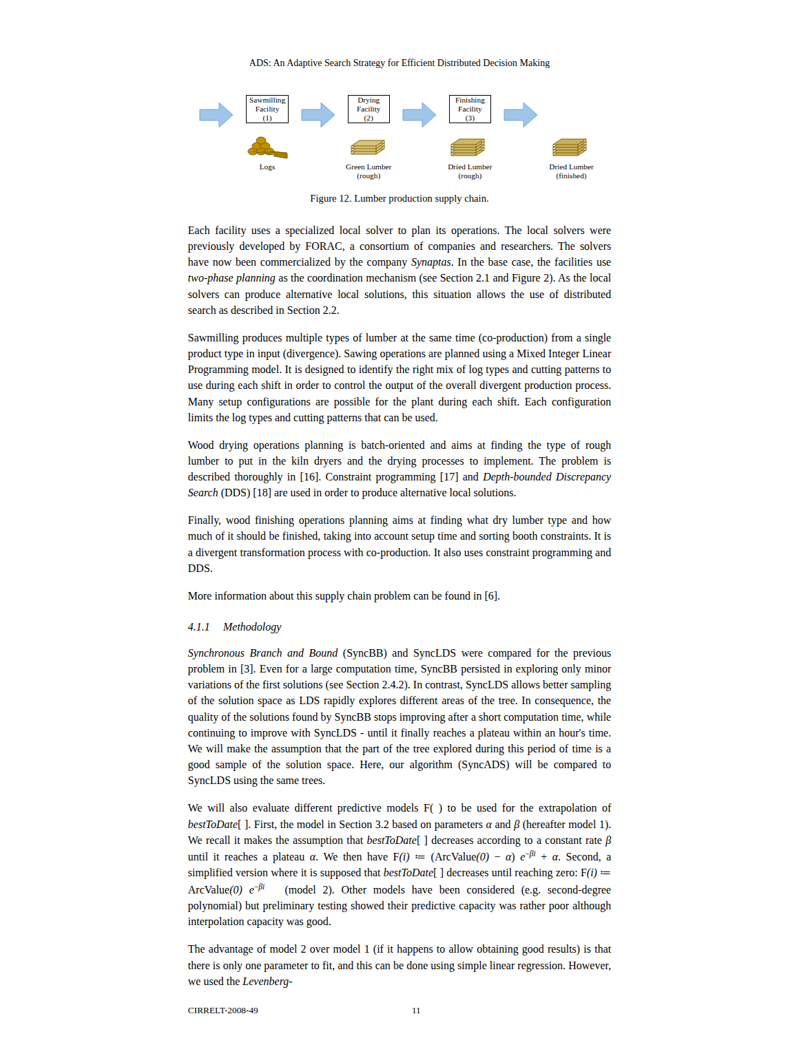ADS: An Adaptive Search Strategy for Efficient Distributed Decision Making
Sawmilling
Facility
(1)
Logs
Drying
Facility
(2)
Green Lumber
(rough)
Finishing
Facility
(3)
Dried Lumber
(rough)
Dried Lumber
(finished)
Figure 12. Lumber production supply chain.
Each facility uses a specialized local solver to plan its operations. The local solvers were previously developed by FORAC, a consortium of companies and researchers. The solvers have now been commercialized by the company Synaptas. In the base case, the facilities use two-phase planning as the coordination mechanism (see Section 2.1 and Figure 2). As the local solvers can produce alternative local solutions, this situation allows the use of distributed search as described in Section 2.2.
Sawmilling produces multiple types of lumber at the same time (co-production) from a single product type in input (divergence). Sawing operations are planned using a Mixed Integer Linear Programming model. It is designed to identify the right mix of log types and cutting patterns to use during each shift in order to control the output of the overall divergent production process. Many setup configurations are possible for the plant during each shift. Each configuration limits the log types and cutting patterns that can be used.
Wood drying operations planning is batch-oriented and aims at finding the type of rough lumber to put in the kiln dryers and the drying processes to implement. The problem is described thoroughly in [16]. Constraint programming [17] and Depth-bounded Discrepancy Search (DDS) [18] are used in order to produce alternative local solutions.
Finally, wood finishing operations planning aims at finding what dry lumber type and how much of it should be finished, taking into account setup time and sorting booth constraints. It is a divergent transformation process with co-production. It also uses constraint programming and DDS.
More information about this supply chain problem can be found in [6].
4.1.1 Methodology
Synchronous Branch and Bound (SyncBB) and SyncLDS were compared for the previous problem in [3]. Even for a large computation time, SyncBB persisted in exploring only minor variations of the first solutions (see Section 2.4.2). In contrast, SyncLDS allows better sampling of the solution space as LDS rapidly explores different areas of the tree. In consequence, the quality of the solutions found by SyncBB stops improving after a short computation time, while continuing to improve with SyncLDS - until it finally reaches a plateau within an hour's time. We will make the assumption that the part of the tree explored during this period of time is a good sample of the solution space. Here, our algorithm (SyncADS) will be compared to SyncLDS using the same trees.
We will also evaluate different predictive models F( ) to be used for the extrapolation of bestToDate[ ]. First, the model in Section 3.2 based on parameters α and β (hereafter model 1). We recall it makes the assumption that bestToDate[ ] decreases according to a constant rate β until it reaches a plateau α. We then have F(i) ≔ (ArcValue(0) − α) e−βi + α. Second, a simplified version where it is supposed that bestToDate[ ] decreases until reaching zero: F(i) ≔ ArcValue(0) e−βi (model 2). Other models have been considered (e.g. second-degree polynomial) but preliminary testing showed their predictive capacity was rather poor although interpolation capacity was good.
The advantage of model 2 over model 1 (if it happens to allow obtaining good results) is that there is only one parameter to fit, and this can be done using simple linear regression. However, we used the Levenberg-
CIRRELT-2008-49 11